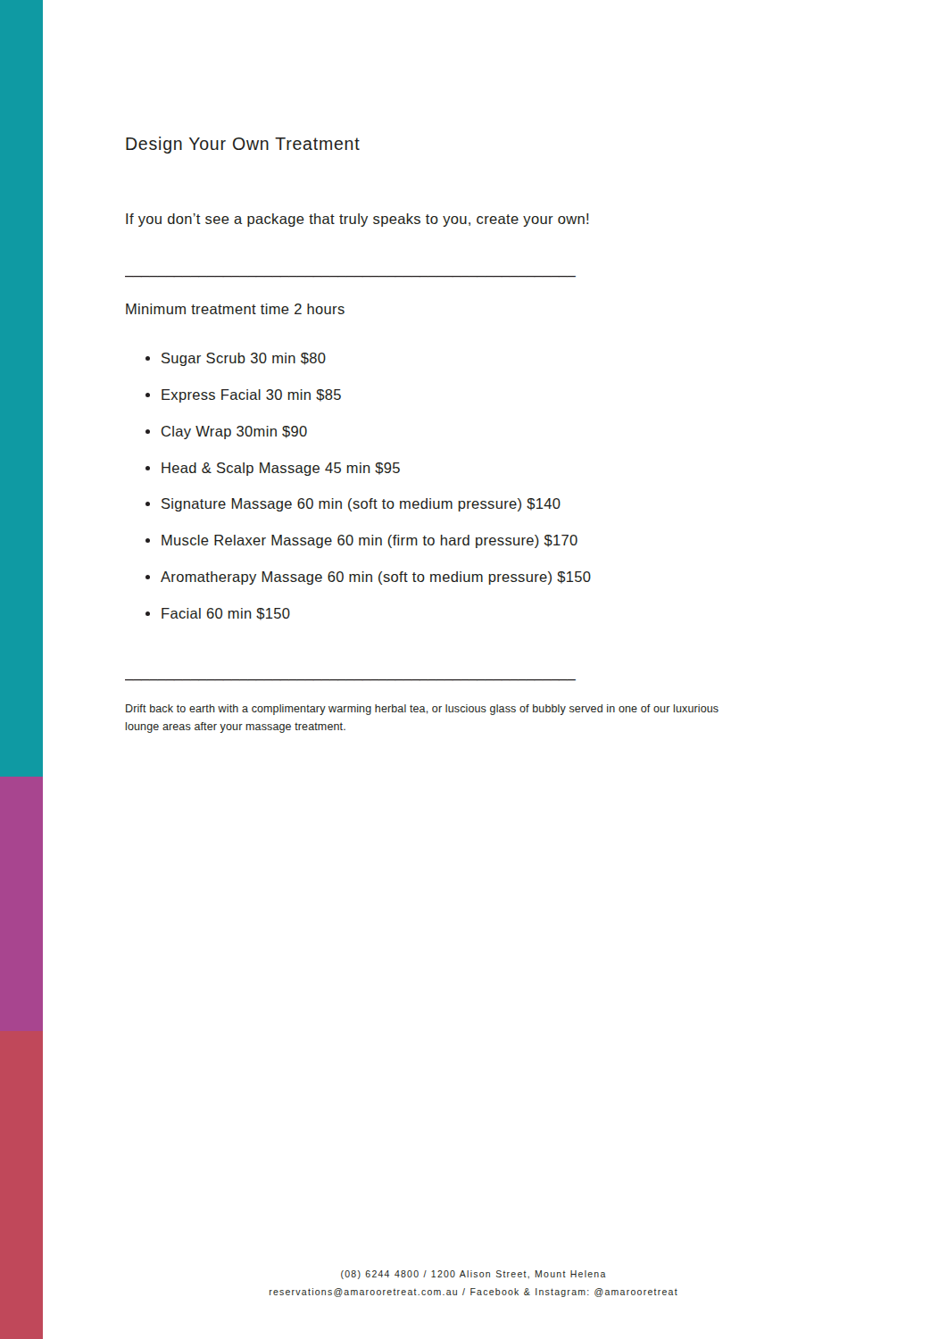Design Your Own Treatment
If you don’t see a package that truly speaks to you, create your own!
_______________________________________________________
Minimum treatment time 2 hours
Sugar Scrub 30 min $80
Express Facial 30 min $85
Clay Wrap 30min $90
Head & Scalp Massage 45 min $95
Signature Massage 60 min (soft to medium pressure) $140
Muscle Relaxer Massage 60 min (firm to hard pressure) $170
Aromatherapy Massage 60 min (soft to medium pressure) $150
Facial 60 min $150
_______________________________________________________
Drift back to earth with a complimentary warming herbal tea, or luscious glass of bubbly served in one of our luxurious lounge areas after your massage treatment.
(08) 6244 4800 / 1200 Alison Street, Mount Helena
reservations@amarooretreat.com.au / Facebook & Instagram: @amarooretreat